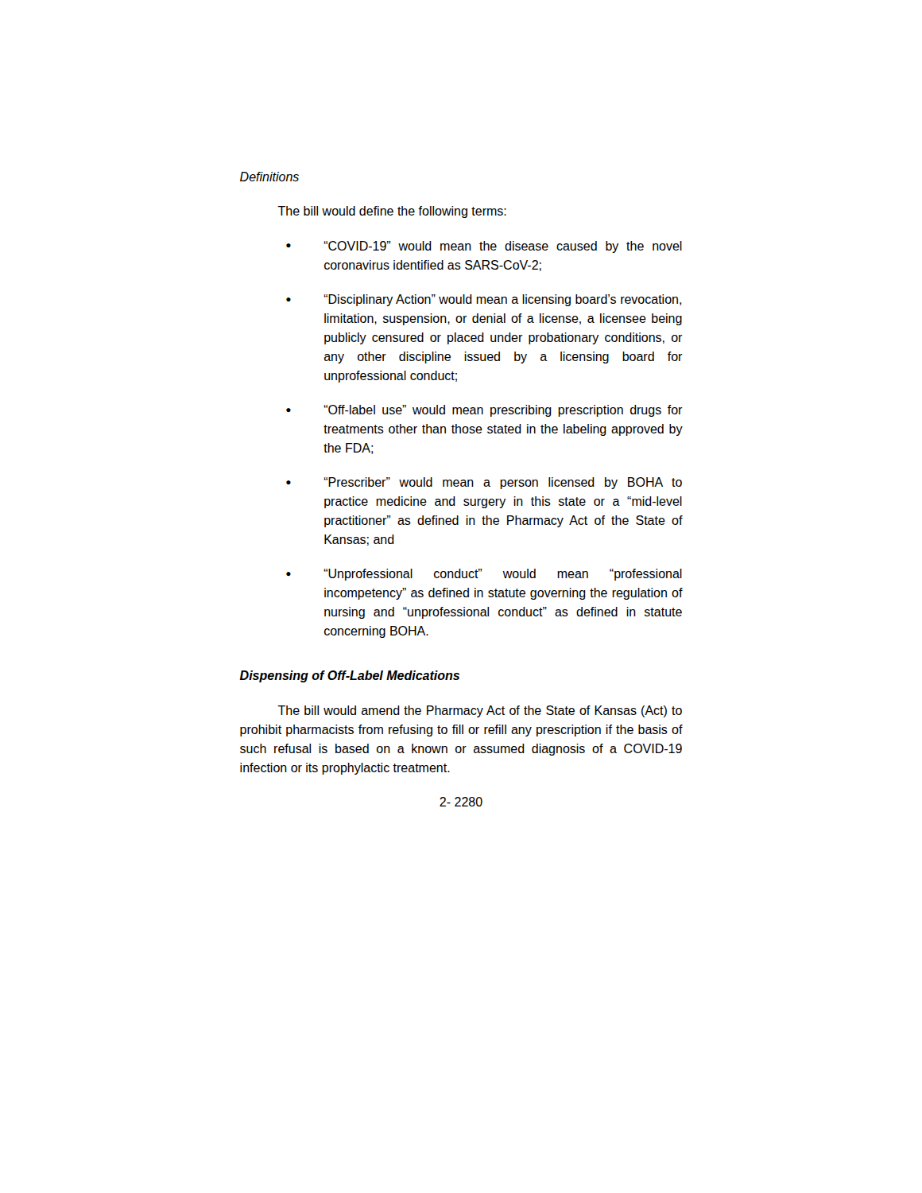Definitions
The bill would define the following terms:
“COVID-19” would mean the disease caused by the novel coronavirus identified as SARS-CoV-2;
“Disciplinary Action” would mean a licensing board’s revocation, limitation, suspension, or denial of a license, a licensee being publicly censured or placed under probationary conditions, or any other discipline issued by a licensing board for unprofessional conduct;
“Off-label use” would mean prescribing prescription drugs for treatments other than those stated in the labeling approved by the FDA;
“Prescriber” would mean a person licensed by BOHA to practice medicine and surgery in this state or a “mid-level practitioner” as defined in the Pharmacy Act of the State of Kansas; and
“Unprofessional conduct” would mean “professional incompetency” as defined in statute governing the regulation of nursing and “unprofessional conduct” as defined in statute concerning BOHA.
Dispensing of Off-Label Medications
The bill would amend the Pharmacy Act of the State of Kansas (Act) to prohibit pharmacists from refusing to fill or refill any prescription if the basis of such refusal is based on a known or assumed diagnosis of a COVID-19 infection or its prophylactic treatment.
2- 2280